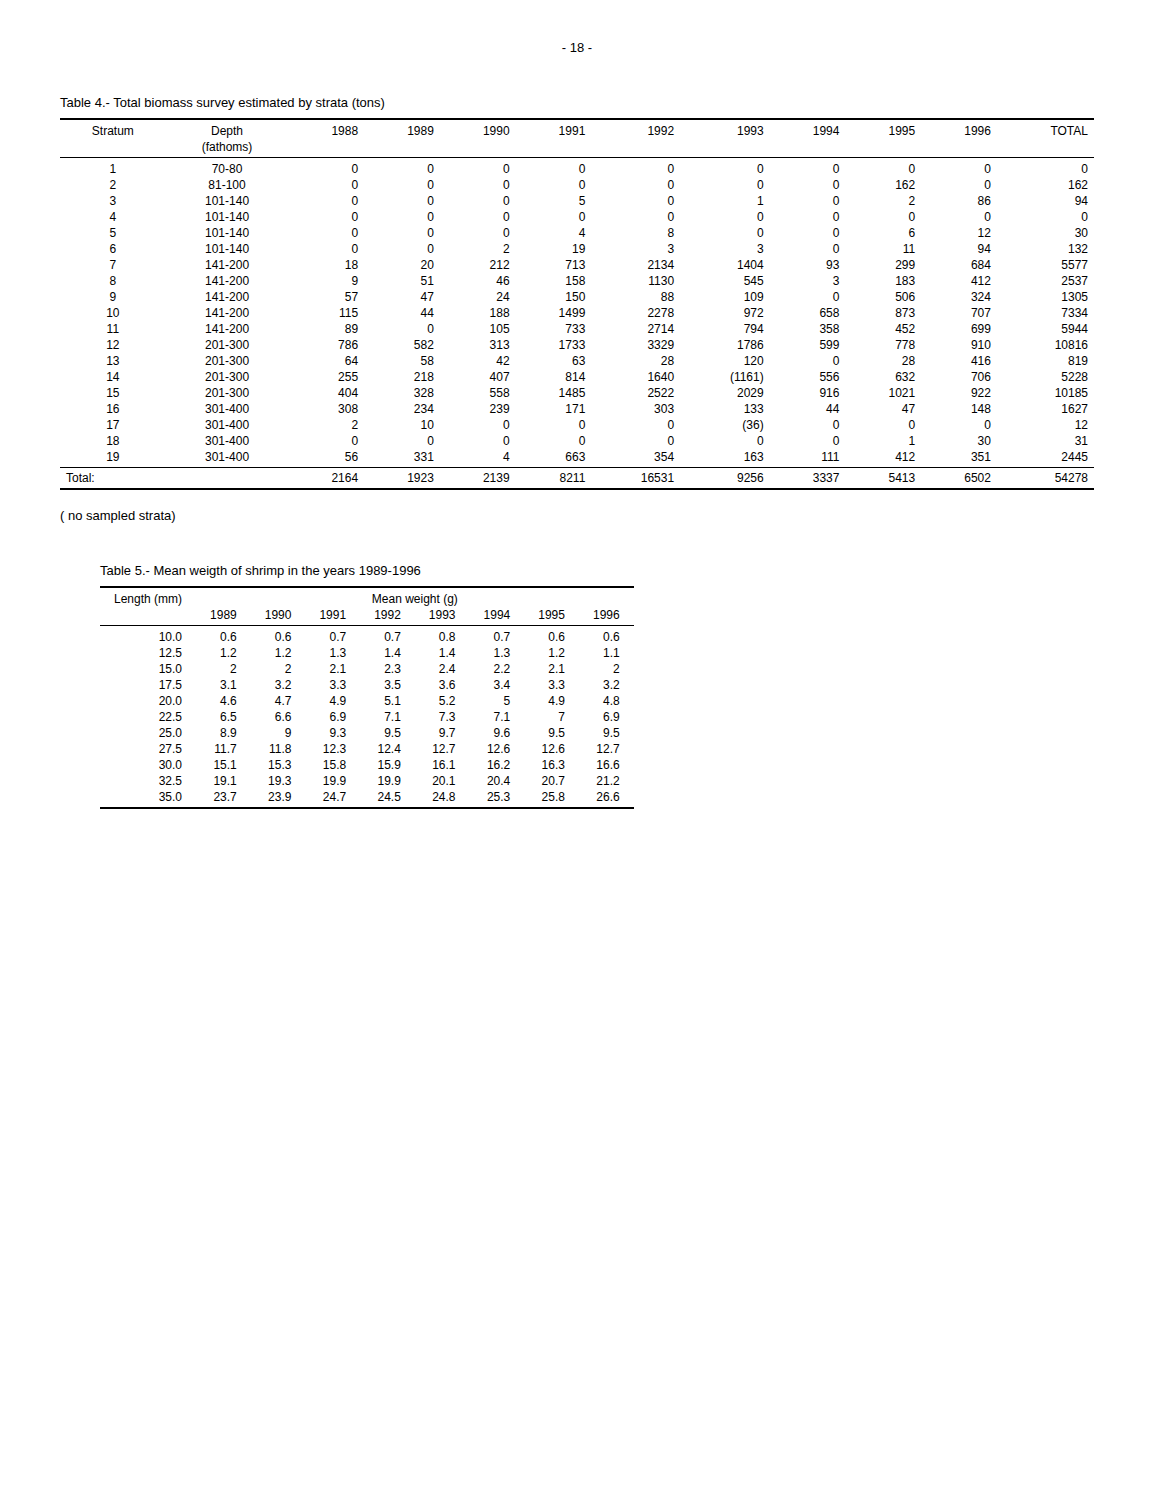- 18 -
Table 4.- Total biomass survey estimated by strata (tons)
| Stratum | Depth | 1988 | 1989 | 1990 | 1991 | 1992 | 1993 | 1994 | 1995 | 1996 | TOTAL |
| --- | --- | --- | --- | --- | --- | --- | --- | --- | --- | --- | --- |
| | (fathoms) | | | | | | | | | | |
| 1 | 70-80 | 0 | 0 | 0 | 0 | 0 | 0 | 0 | 0 | 0 | 0 |
| 2 | 81-100 | 0 | 0 | 0 | 0 | 0 | 0 | 0 | 162 | 0 | 162 |
| 3 | 101-140 | 0 | 0 | 0 | 5 | 0 | 1 | 0 | 2 | 86 | 94 |
| 4 | 101-140 | 0 | 0 | 0 | 0 | 0 | 0 | 0 | 0 | 0 | 0 |
| 5 | 101-140 | 0 | 0 | 0 | 4 | 8 | 0 | 0 | 6 | 12 | 30 |
| 6 | 101-140 | 0 | 0 | 2 | 19 | 3 | 3 | 0 | 11 | 94 | 132 |
| 7 | 141-200 | 18 | 20 | 212 | 713 | 2134 | 1404 | 93 | 299 | 684 | 5577 |
| 8 | 141-200 | 9 | 51 | 46 | 158 | 1130 | 545 | 3 | 183 | 412 | 2537 |
| 9 | 141-200 | 57 | 47 | 24 | 150 | 88 | 109 | 0 | 506 | 324 | 1305 |
| 10 | 141-200 | 115 | 44 | 188 | 1499 | 2278 | 972 | 658 | 873 | 707 | 7334 |
| 11 | 141-200 | 89 | 0 | 105 | 733 | 2714 | 794 | 358 | 452 | 699 | 5944 |
| 12 | 201-300 | 786 | 582 | 313 | 1733 | 3329 | 1786 | 599 | 778 | 910 | 10816 |
| 13 | 201-300 | 64 | 58 | 42 | 63 | 28 | 120 | 0 | 28 | 416 | 819 |
| 14 | 201-300 | 255 | 218 | 407 | 814 | 1640 | (1161) | 556 | 632 | 706 | 5228 |
| 15 | 201-300 | 404 | 328 | 558 | 1485 | 2522 | 2029 | 916 | 1021 | 922 | 10185 |
| 16 | 301-400 | 308 | 234 | 239 | 171 | 303 | 133 | 44 | 47 | 148 | 1627 |
| 17 | 301-400 | 2 | 10 | 0 | 0 | 0 | (36) | 0 | 0 | 0 | 12 |
| 18 | 301-400 | 0 | 0 | 0 | 0 | 0 | 0 | 0 | 1 | 30 | 31 |
| 19 | 301-400 | 56 | 331 | 4 | 663 | 354 | 163 | 111 | 412 | 351 | 2445 |
| Total: | 2164 | 1923 | 2139 | 8211 | 16531 | 9256 | 3337 | 5413 | 6502 | 54278 |
( no sampled strata)
Table 5.- Mean weigth of shrimp in the years 1989-1996
| Length (mm) | Mean weight (g) |
| --- | --- |
| | 1989 | 1990 | 1991 | 1992 | 1993 | 1994 | 1995 | 1996 |
| 10.0 | 0.6 | 0.6 | 0.7 | 0.7 | 0.8 | 0.7 | 0.6 | 0.6 |
| 12.5 | 1.2 | 1.2 | 1.3 | 1.4 | 1.4 | 1.3 | 1.2 | 1.1 |
| 15.0 | 2 | 2 | 2.1 | 2.3 | 2.4 | 2.2 | 2.1 | 2 |
| 17.5 | 3.1 | 3.2 | 3.3 | 3.5 | 3.6 | 3.4 | 3.3 | 3.2 |
| 20.0 | 4.6 | 4.7 | 4.9 | 5.1 | 5.2 | 5 | 4.9 | 4.8 |
| 22.5 | 6.5 | 6.6 | 6.9 | 7.1 | 7.3 | 7.1 | 7 | 6.9 |
| 25.0 | 8.9 | 9 | 9.3 | 9.5 | 9.7 | 9.6 | 9.5 | 9.5 |
| 27.5 | 11.7 | 11.8 | 12.3 | 12.4 | 12.7 | 12.6 | 12.6 | 12.7 |
| 30.0 | 15.1 | 15.3 | 15.8 | 15.9 | 16.1 | 16.2 | 16.3 | 16.6 |
| 32.5 | 19.1 | 19.3 | 19.9 | 19.9 | 20.1 | 20.4 | 20.7 | 21.2 |
| 35.0 | 23.7 | 23.9 | 24.7 | 24.5 | 24.8 | 25.3 | 25.8 | 26.6 |